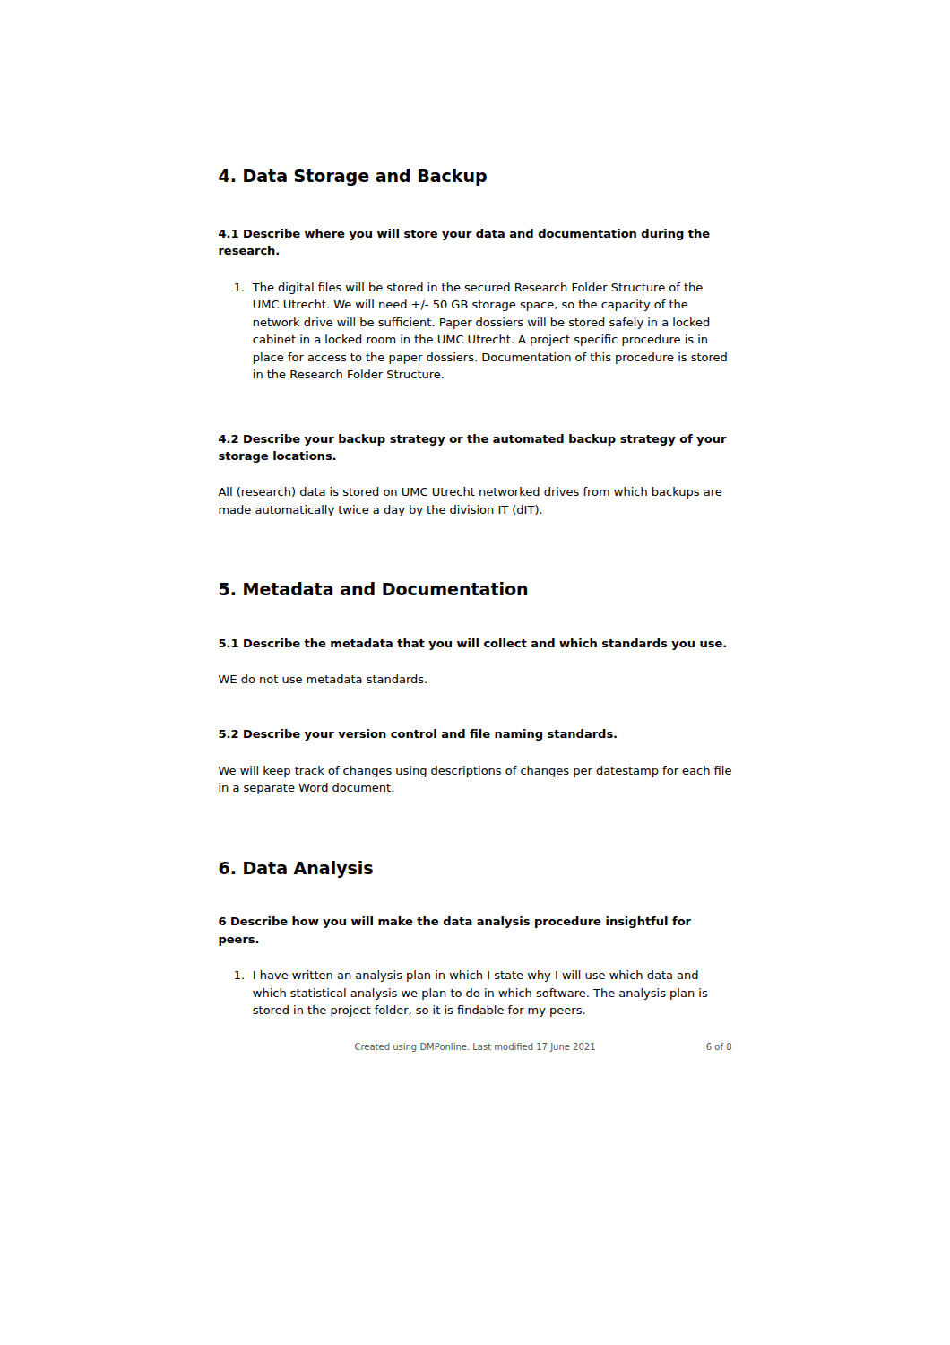4. Data Storage and Backup
4.1 Describe where you will store your data and documentation during the research.
The digital files will be stored in the secured Research Folder Structure of the UMC Utrecht. We will need +/- 50 GB storage space, so the capacity of the network drive will be sufficient. Paper dossiers will be stored safely in a locked cabinet in a locked room in the UMC Utrecht. A project specific procedure is in place for access to the paper dossiers. Documentation of this procedure is stored in the Research Folder Structure.
4.2 Describe your backup strategy or the automated backup strategy of your storage locations.
All (research) data is stored on UMC Utrecht networked drives from which backups are made automatically twice a day by the division IT (dIT).
5. Metadata and Documentation
5.1 Describe the metadata that you will collect and which standards you use.
WE do not use metadata standards.
5.2 Describe your version control and file naming standards.
We will keep track of changes using descriptions of changes per datestamp for each file in a separate Word document.
6. Data Analysis
6 Describe how you will make the data analysis procedure insightful for peers.
I have written an analysis plan in which I state why I will use which data and which statistical analysis we plan to do in which software. The analysis plan is stored in the project folder, so it is findable for my peers.
Created using DMPonline. Last modified 17 June 2021 6 of 8